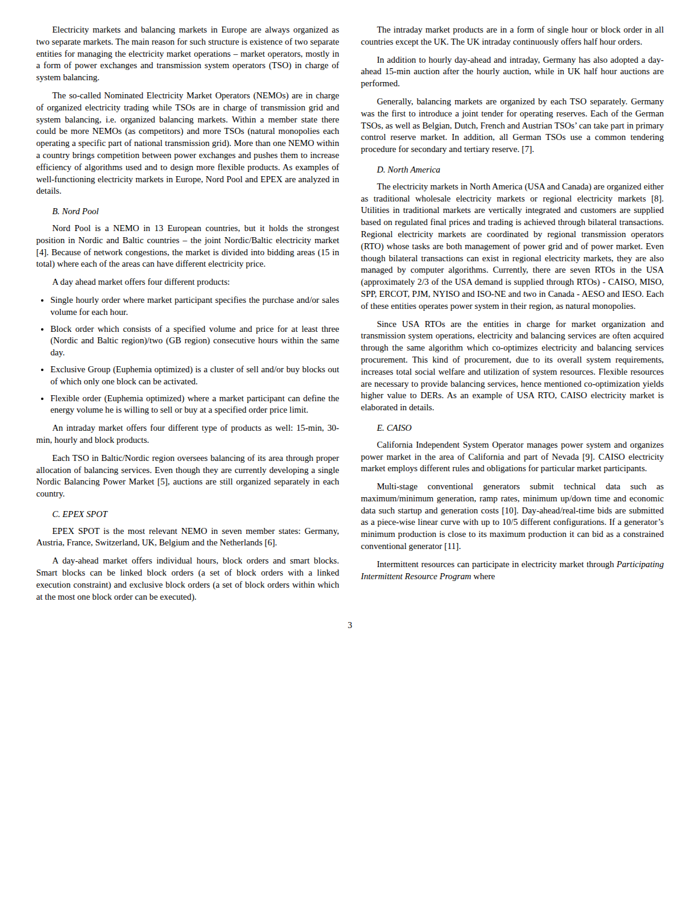Electricity markets and balancing markets in Europe are always organized as two separate markets. The main reason for such structure is existence of two separate entities for managing the electricity market operations – market operators, mostly in a form of power exchanges and transmission system operators (TSO) in charge of system balancing.
The so-called Nominated Electricity Market Operators (NEMOs) are in charge of organized electricity trading while TSOs are in charge of transmission grid and system balancing, i.e. organized balancing markets. Within a member state there could be more NEMOs (as competitors) and more TSOs (natural monopolies each operating a specific part of national transmission grid). More than one NEMO within a country brings competition between power exchanges and pushes them to increase efficiency of algorithms used and to design more flexible products. As examples of well-functioning electricity markets in Europe, Nord Pool and EPEX are analyzed in details.
B. Nord Pool
Nord Pool is a NEMO in 13 European countries, but it holds the strongest position in Nordic and Baltic countries – the joint Nordic/Baltic electricity market [4]. Because of network congestions, the market is divided into bidding areas (15 in total) where each of the areas can have different electricity price.
A day ahead market offers four different products:
Single hourly order where market participant specifies the purchase and/or sales volume for each hour.
Block order which consists of a specified volume and price for at least three (Nordic and Baltic region)/two (GB region) consecutive hours within the same day.
Exclusive Group (Euphemia optimized) is a cluster of sell and/or buy blocks out of which only one block can be activated.
Flexible order (Euphemia optimized) where a market participant can define the energy volume he is willing to sell or buy at a specified order price limit.
An intraday market offers four different type of products as well: 15-min, 30-min, hourly and block products.
Each TSO in Baltic/Nordic region oversees balancing of its area through proper allocation of balancing services. Even though they are currently developing a single Nordic Balancing Power Market [5], auctions are still organized separately in each country.
C. EPEX SPOT
EPEX SPOT is the most relevant NEMO in seven member states: Germany, Austria, France, Switzerland, UK, Belgium and the Netherlands [6].
A day-ahead market offers individual hours, block orders and smart blocks. Smart blocks can be linked block orders (a set of block orders with a linked execution constraint) and exclusive block orders (a set of block orders within which at the most one block order can be executed).
The intraday market products are in a form of single hour or block order in all countries except the UK. The UK intraday continuously offers half hour orders.
In addition to hourly day-ahead and intraday, Germany has also adopted a day-ahead 15-min auction after the hourly auction, while in UK half hour auctions are performed.
Generally, balancing markets are organized by each TSO separately. Germany was the first to introduce a joint tender for operating reserves. Each of the German TSOs, as well as Belgian, Dutch, French and Austrian TSOs’ can take part in primary control reserve market. In addition, all German TSOs use a common tendering procedure for secondary and tertiary reserve. [7].
D. North America
The electricity markets in North America (USA and Canada) are organized either as traditional wholesale electricity markets or regional electricity markets [8]. Utilities in traditional markets are vertically integrated and customers are supplied based on regulated final prices and trading is achieved through bilateral transactions. Regional electricity markets are coordinated by regional transmission operators (RTO) whose tasks are both management of power grid and of power market. Even though bilateral transactions can exist in regional electricity markets, they are also managed by computer algorithms. Currently, there are seven RTOs in the USA (approximately 2/3 of the USA demand is supplied through RTOs) - CAISO, MISO, SPP, ERCOT, PJM, NYISO and ISO-NE and two in Canada - AESO and IESO. Each of these entities operates power system in their region, as natural monopolies.
Since USA RTOs are the entities in charge for market organization and transmission system operations, electricity and balancing services are often acquired through the same algorithm which co-optimizes electricity and balancing services procurement. This kind of procurement, due to its overall system requirements, increases total social welfare and utilization of system resources. Flexible resources are necessary to provide balancing services, hence mentioned co-optimization yields higher value to DERs. As an example of USA RTO, CAISO electricity market is elaborated in details.
E. CAISO
California Independent System Operator manages power system and organizes power market in the area of California and part of Nevada [9]. CAISO electricity market employs different rules and obligations for particular market participants.
Multi-stage conventional generators submit technical data such as maximum/minimum generation, ramp rates, minimum up/down time and economic data such startup and generation costs [10]. Day-ahead/real-time bids are submitted as a piece-wise linear curve with up to 10/5 different configurations. If a generator’s minimum production is close to its maximum production it can bid as a constrained conventional generator [11].
Intermittent resources can participate in electricity market through Participating Intermittent Resource Program where
3